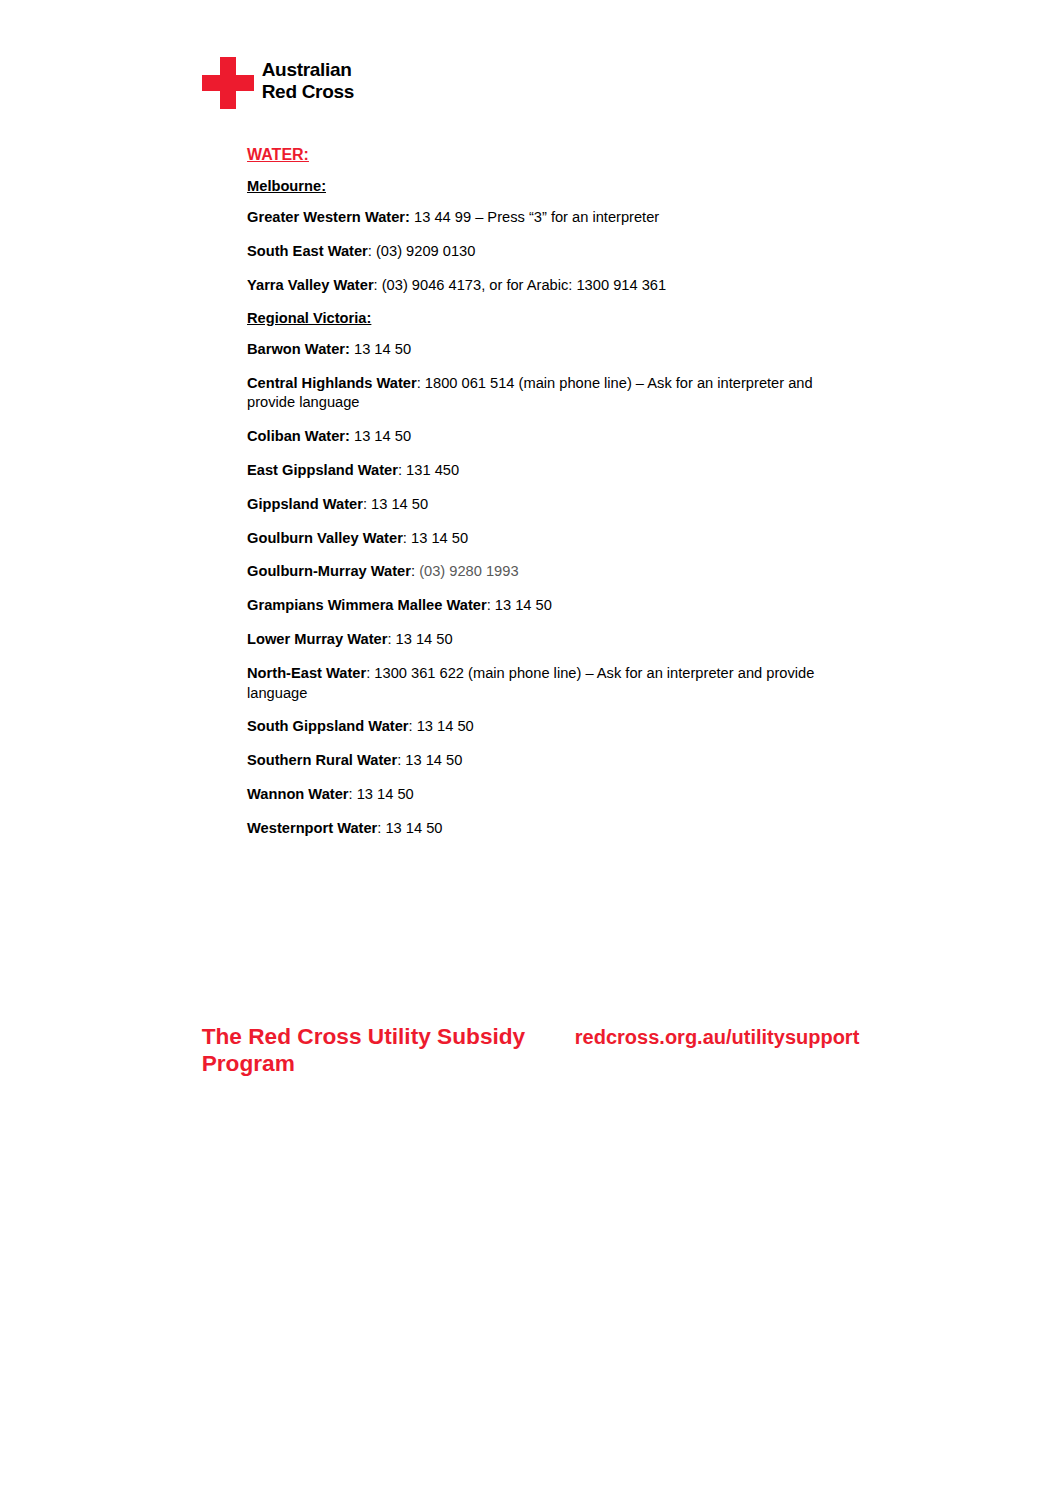Australian
Red Cross
WATER:
Melbourne:
Greater Western Water: 13 44 99 – Press “3” for an interpreter
South East Water: (03) 9209 0130
Yarra Valley Water: (03) 9046 4173, or for Arabic: 1300 914 361
Regional Victoria:
Barwon Water: 13 14 50
Central Highlands Water: 1800 061 514 (main phone line) – Ask for an interpreter and provide language
Coliban Water: 13 14 50
East Gippsland Water: 131 450
Gippsland Water: 13 14 50
Goulburn Valley Water: 13 14 50
Goulburn-Murray Water: (03) 9280 1993
Grampians Wimmera Mallee Water: 13 14 50
Lower Murray Water: 13 14 50
North-East Water: 1300 361 622 (main phone line) – Ask for an interpreter and provide language
South Gippsland Water: 13 14 50
Southern Rural Water: 13 14 50
Wannon Water: 13 14 50
Westernport Water: 13 14 50
The Red Cross Utility Subsidy Program redcross.org.au/utilitysupport